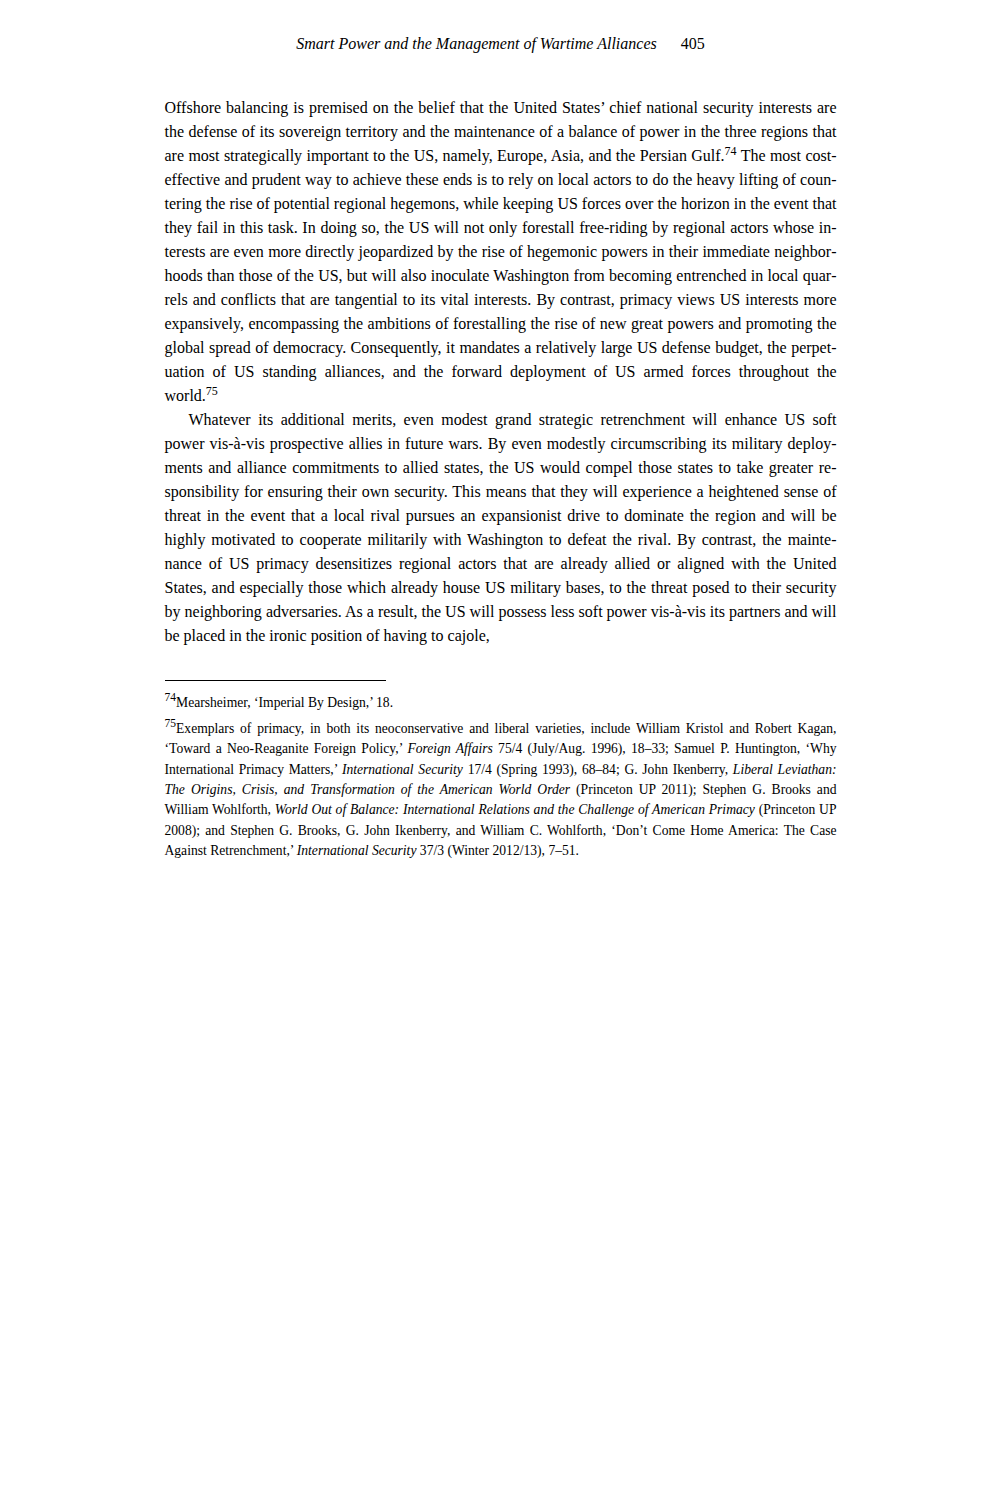Smart Power and the Management of Wartime Alliances405
Offshore balancing is premised on the belief that the United States’ chief national security interests are the defense of its sovereign territory and the maintenance of a balance of power in the three regions that are most strategically important to the US, namely, Europe, Asia, and the Persian Gulf.74 The most cost-effective and prudent way to achieve these ends is to rely on local actors to do the heavy lifting of countering the rise of potential regional hegemons, while keeping US forces over the horizon in the event that they fail in this task. In doing so, the US will not only forestall free-riding by regional actors whose interests are even more directly jeopardized by the rise of hegemonic powers in their immediate neighborhoods than those of the US, but will also inoculate Washington from becoming entrenched in local quarrels and conflicts that are tangential to its vital interests. By contrast, primacy views US interests more expansively, encompassing the ambitions of forestalling the rise of new great powers and promoting the global spread of democracy. Consequently, it mandates a relatively large US defense budget, the perpetuation of US standing alliances, and the forward deployment of US armed forces throughout the world.75
Whatever its additional merits, even modest grand strategic retrenchment will enhance US soft power vis-à-vis prospective allies in future wars. By even modestly circumscribing its military deployments and alliance commitments to allied states, the US would compel those states to take greater responsibility for ensuring their own security. This means that they will experience a heightened sense of threat in the event that a local rival pursues an expansionist drive to dominate the region and will be highly motivated to cooperate militarily with Washington to defeat the rival. By contrast, the maintenance of US primacy desensitizes regional actors that are already allied or aligned with the United States, and especially those which already house US military bases, to the threat posed to their security by neighboring adversaries. As a result, the US will possess less soft power vis-à-vis its partners and will be placed in the ironic position of having to cajole,
74Mearsheimer, ‘Imperial By Design,’ 18.
75Exemplars of primacy, in both its neoconservative and liberal varieties, include William Kristol and Robert Kagan, ‘Toward a Neo-Reaganite Foreign Policy,’ Foreign Affairs 75/4 (July/Aug. 1996), 18–33; Samuel P. Huntington, ‘Why International Primacy Matters,’ International Security 17/4 (Spring 1993), 68–84; G. John Ikenberry, Liberal Leviathan: The Origins, Crisis, and Transformation of the American World Order (Princeton UP 2011); Stephen G. Brooks and William Wohlforth, World Out of Balance: International Relations and the Challenge of American Primacy (Princeton UP 2008); and Stephen G. Brooks, G. John Ikenberry, and William C. Wohlforth, ‘Don’t Come Home America: The Case Against Retrenchment,’ International Security 37/3 (Winter 2012/13), 7–51.